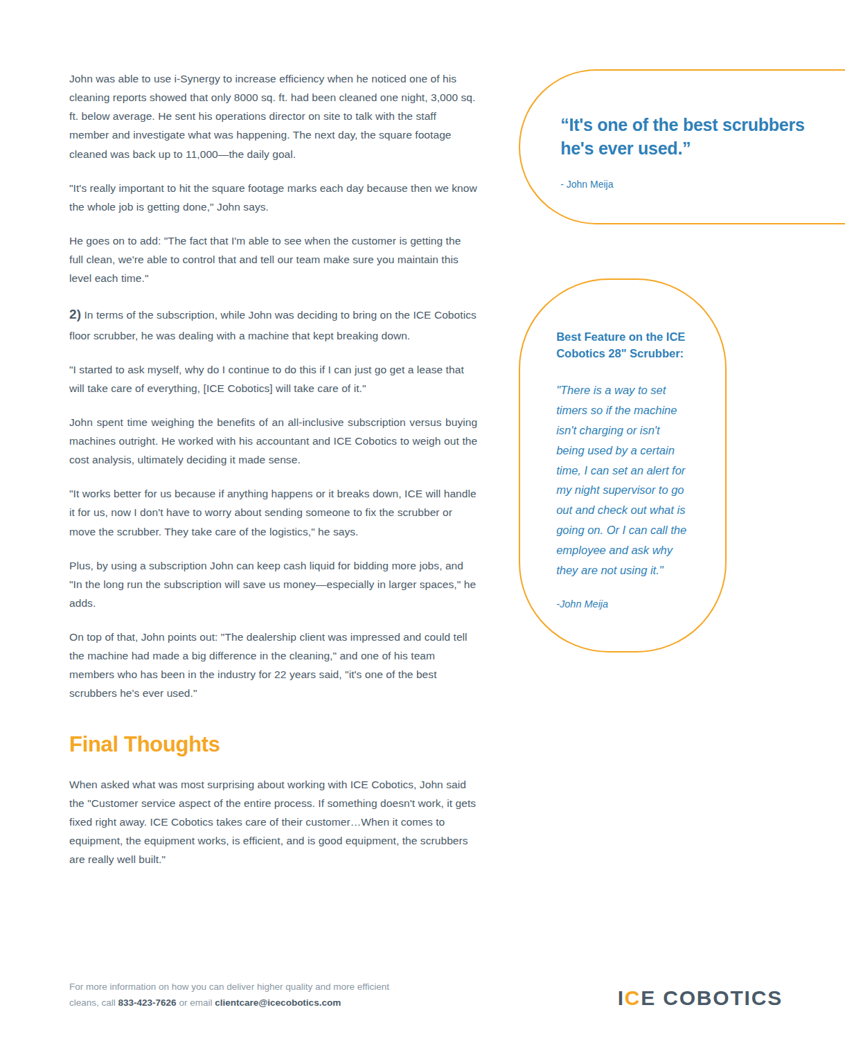John was able to use i-Synergy to increase efficiency when he noticed one of his cleaning reports showed that only 8000 sq. ft. had been cleaned one night, 3,000 sq. ft. below average. He sent his operations director on site to talk with the staff member and investigate what was happening. The next day, the square footage cleaned was back up to 11,000—the daily goal.
"It's really important to hit the square footage marks each day because then we know the whole job is getting done," John says.
He goes on to add: "The fact that I'm able to see when the customer is getting the full clean, we're able to control that and tell our team make sure you maintain this level each time."
2) In terms of the subscription, while John was deciding to bring on the ICE Cobotics floor scrubber, he was dealing with a machine that kept breaking down.
"I started to ask myself, why do I continue to do this if I can just go get a lease that will take care of everything, [ICE Cobotics] will take care of it."
John spent time weighing the benefits of an all-inclusive subscription versus buying machines outright. He worked with his accountant and ICE Cobotics to weigh out the cost analysis, ultimately deciding it made sense.
"It works better for us because if anything happens or it breaks down, ICE will handle it for us, now I don't have to worry about sending someone to fix the scrubber or move the scrubber. They take care of the logistics," he says.
Plus, by using a subscription John can keep cash liquid for bidding more jobs, and "In the long run the subscription will save us money—especially in larger spaces," he adds.
On top of that, John points out: "The dealership client was impressed and could tell the machine had made a big difference in the cleaning," and one of his team members who has been in the industry for 22 years said, "it's one of the best scrubbers he's ever used."
Final Thoughts
When asked what was most surprising about working with ICE Cobotics, John said the "Customer service aspect of the entire process. If something doesn't work, it gets fixed right away. ICE Cobotics takes care of their customer…When it comes to equipment, the equipment works, is efficient, and is good equipment, the scrubbers are really well built."
“It's one of the best scrubbers he's ever used.”
- John Meija
Best Feature on the ICE Cobotics 28" Scrubber:
"There is a way to set timers so if the machine isn't charging or isn't being used by a certain time, I can set an alert for my night supervisor to go out and check out what is going on. Or I can call the employee and ask why they are not using it."
-John Meija
For more information on how you can deliver higher quality and more efficient
cleans, call 833-423-7626 or email clientcare@icecobotics.com
ICE COBOTICS